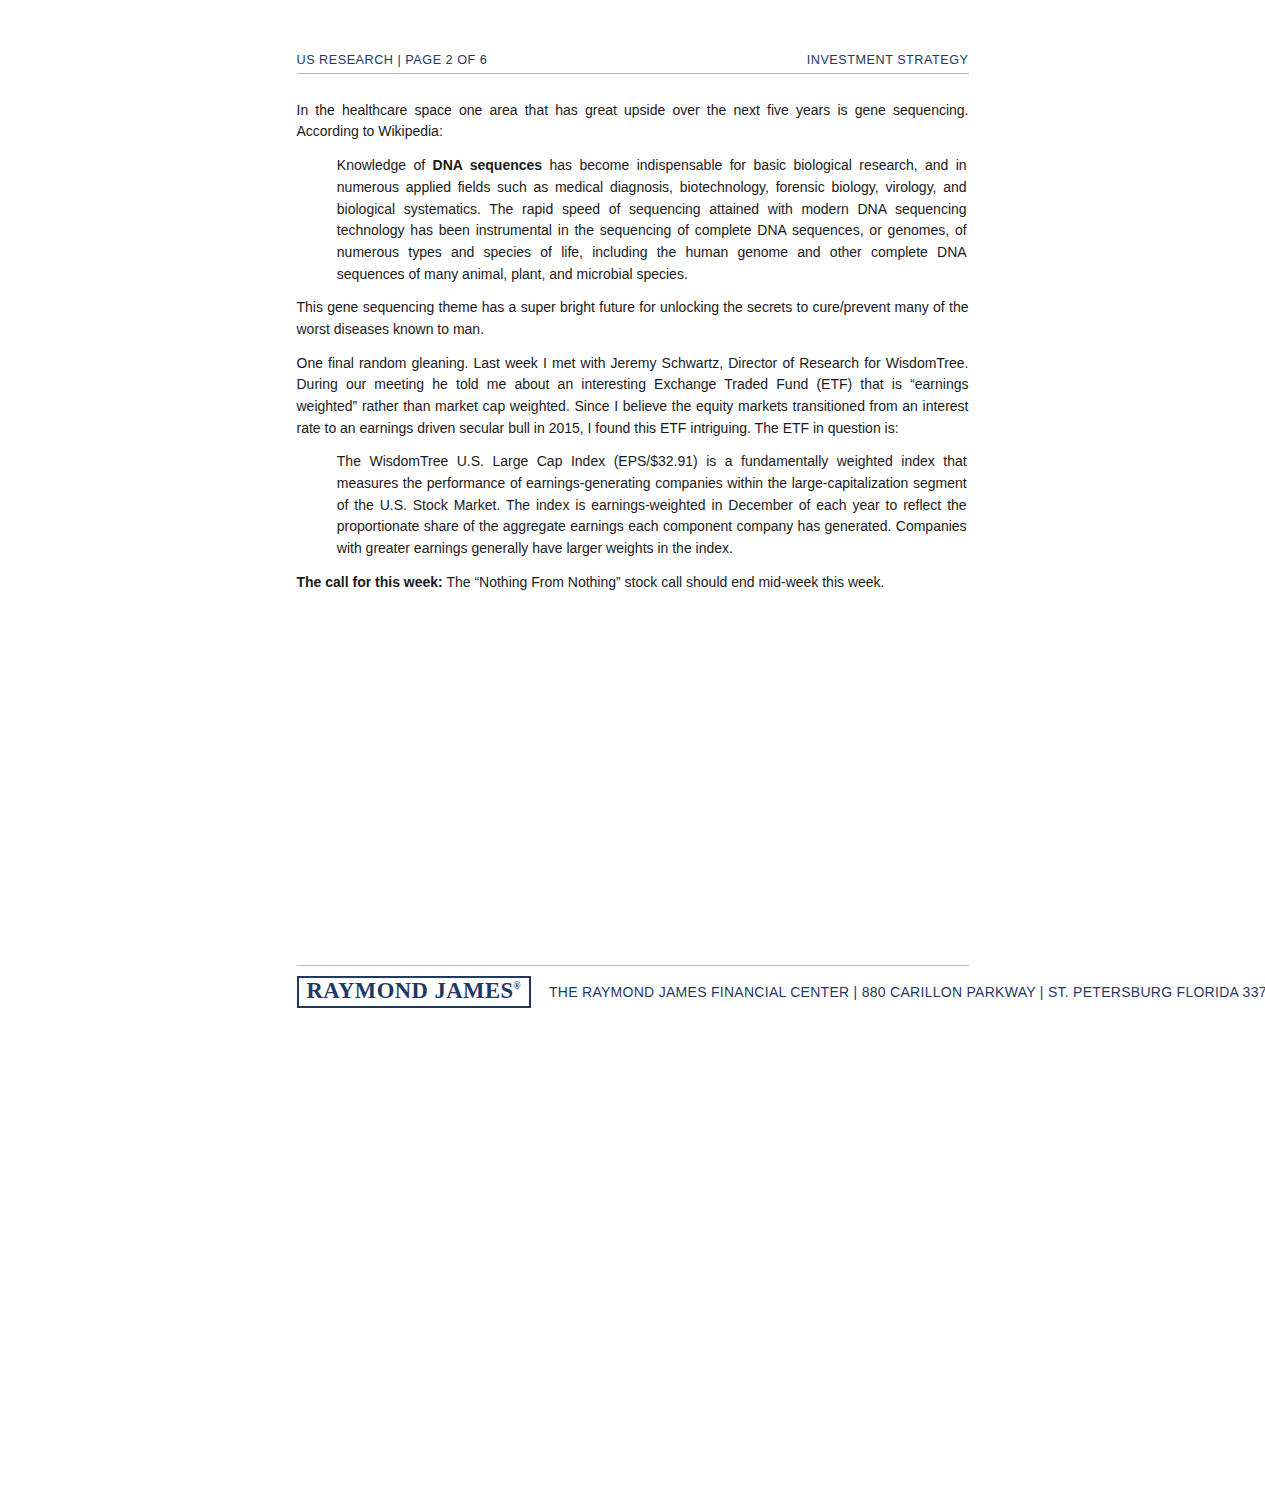US RESEARCH | PAGE 2 OF 6
INVESTMENT STRATEGY
In the healthcare space one area that has great upside over the next five years is gene sequencing. According to Wikipedia:
Knowledge of DNA sequences has become indispensable for basic biological research, and in numerous applied fields such as medical diagnosis, biotechnology, forensic biology, virology, and biological systematics. The rapid speed of sequencing attained with modern DNA sequencing technology has been instrumental in the sequencing of complete DNA sequences, or genomes, of numerous types and species of life, including the human genome and other complete DNA sequences of many animal, plant, and microbial species.
This gene sequencing theme has a super bright future for unlocking the secrets to cure/prevent many of the worst diseases known to man.
One final random gleaning. Last week I met with Jeremy Schwartz, Director of Research for WisdomTree. During our meeting he told me about an interesting Exchange Traded Fund (ETF) that is “earnings weighted” rather than market cap weighted. Since I believe the equity markets transitioned from an interest rate to an earnings driven secular bull in 2015, I found this ETF intriguing. The ETF in question is:
The WisdomTree U.S. Large Cap Index (EPS/$32.91) is a fundamentally weighted index that measures the performance of earnings-generating companies within the large-capitalization segment of the U.S. Stock Market. The index is earnings-weighted in December of each year to reflect the proportionate share of the aggregate earnings each component company has generated. Companies with greater earnings generally have larger weights in the index.
The call for this week: The “Nothing From Nothing” stock call should end mid-week this week.
RAYMOND JAMES®
THE RAYMOND JAMES FINANCIAL CENTER | 880 CARILLON PARKWAY | ST. PETERSBURG FLORIDA 33716